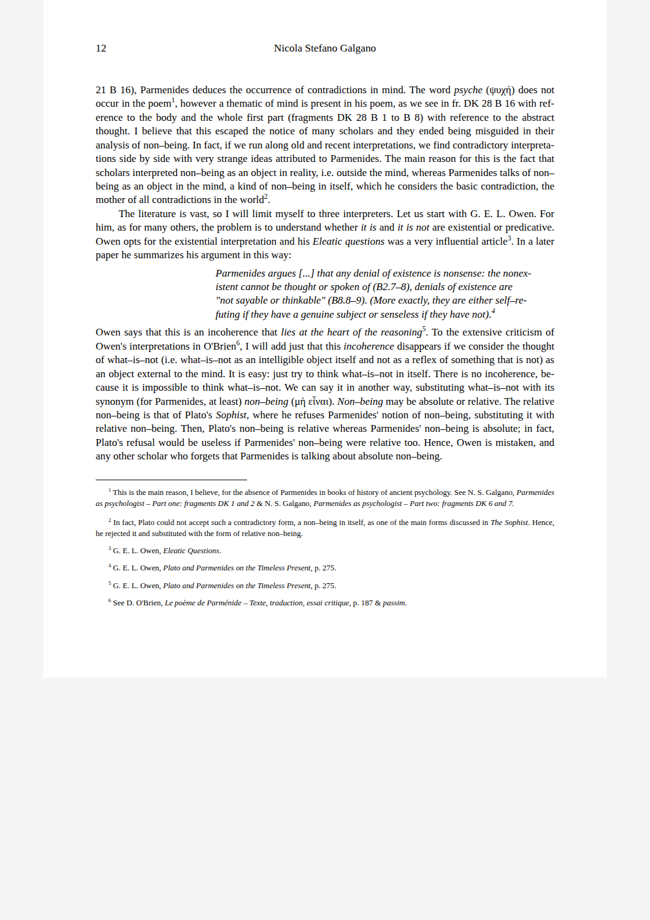12 Nicola Stefano Galgano
21 B 16), Parmenides deduces the occurrence of contradictions in mind. The word psyche (ψυχή) does not occur in the poem1, however a thematic of mind is present in his poem, as we see in fr. DK 28 B 16 with reference to the body and the whole first part (fragments DK 28 B 1 to B 8) with reference to the abstract thought. I believe that this escaped the notice of many scholars and they ended being misguided in their analysis of non–being. In fact, if we run along old and recent interpretations, we find contradictory interpretations side by side with very strange ideas attributed to Parmenides. The main reason for this is the fact that scholars interpreted non–being as an object in reality, i.e. outside the mind, whereas Parmenides talks of non–being as an object in the mind, a kind of non–being in itself, which he considers the basic contradiction, the mother of all contradictions in the world2.
The literature is vast, so I will limit myself to three interpreters. Let us start with G. E. L. Owen. For him, as for many others, the problem is to understand whether it is and it is not are existential or predicative. Owen opts for the existential interpretation and his Eleatic questions was a very influential article3. In a later paper he summarizes his argument in this way:
Parmenides argues [...] that any denial of existence is nonsense: the nonexistent cannot be thought or spoken of (B2.7–8), denials of existence are "not sayable or thinkable" (B8.8–9). (More exactly, they are either self–refuting if they have a genuine subject or senseless if they have not).4
Owen says that this is an incoherence that lies at the heart of the reasoning5. To the extensive criticism of Owen's interpretations in O'Brien6, I will add just that this incoherence disappears if we consider the thought of what–is–not (i.e. what–is–not as an intelligible object itself and not as a reflex of something that is not) as an object external to the mind. It is easy: just try to think what–is–not in itself. There is no incoherence, because it is impossible to think what–is–not. We can say it in another way, substituting what–is–not with its synonym (for Parmenides, at least) non–being (μὴ εἶναι). Non–being may be absolute or relative. The relative non–being is that of Plato's Sophist, where he refuses Parmenides' notion of non–being, substituting it with relative non–being. Then, Plato's non–being is relative whereas Parmenides' non–being is absolute; in fact, Plato's refusal would be useless if Parmenides' non–being were relative too. Hence, Owen is mistaken, and any other scholar who forgets that Parmenides is talking about absolute non–being.
1 This is the main reason, I believe, for the absence of Parmenides in books of history of ancient psychology. See N. S. Galgano, Parmenides as psychologist – Part one: fragments DK 1 and 2 & N. S. Galgano, Parmenides as psychologist – Part two: fragments DK 6 and 7.
2 In fact, Plato could not accept such a contradictory form, a non–being in itself, as one of the main forms discussed in The Sophist. Hence, he rejected it and substituted with the form of relative non–being.
3 G. E. L. Owen, Eleatic Questions.
4 G. E. L. Owen, Plato and Parmenides on the Timeless Present, p. 275.
5 G. E. L. Owen, Plato and Parmenides on the Timeless Present, p. 275.
6 See D. O'Brien, Le poème de Parménide – Texte, traduction, essai critique, p. 187 & passim.